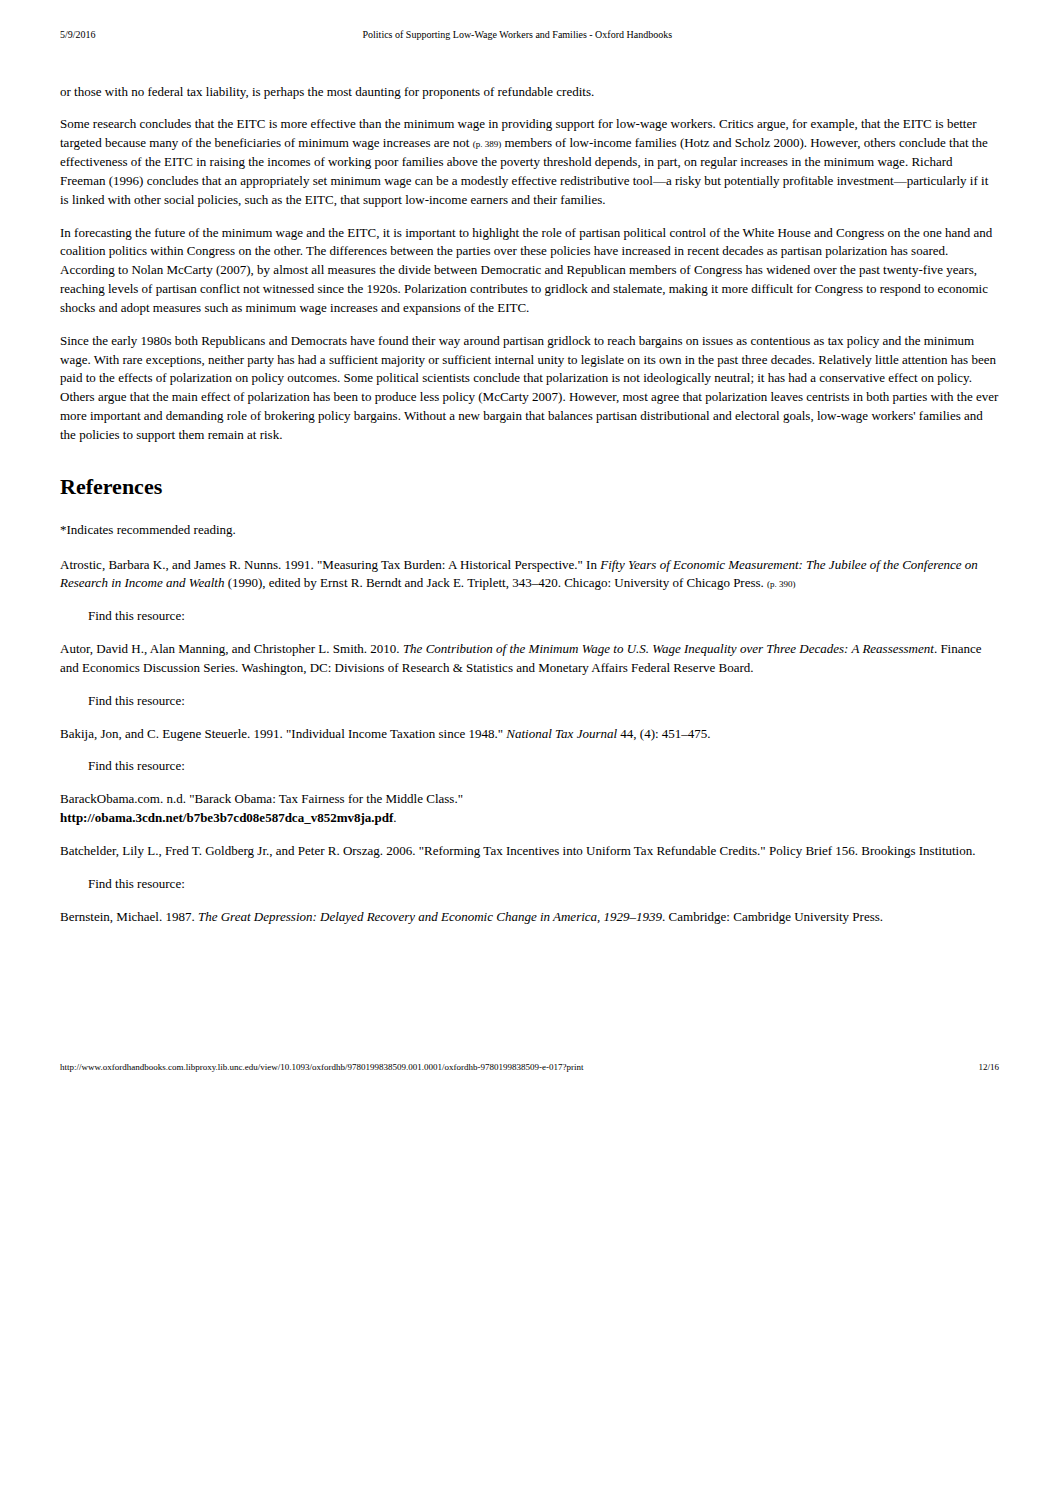5/9/2016
Politics of Supporting Low-Wage Workers and Families - Oxford Handbooks
or those with no federal tax liability, is perhaps the most daunting for proponents of refundable credits.
Some research concludes that the EITC is more effective than the minimum wage in providing support for low-wage workers. Critics argue, for example, that the EITC is better targeted because many of the beneficiaries of minimum wage increases are not (p. 389) members of low-income families (Hotz and Scholz 2000). However, others conclude that the effectiveness of the EITC in raising the incomes of working poor families above the poverty threshold depends, in part, on regular increases in the minimum wage. Richard Freeman (1996) concludes that an appropriately set minimum wage can be a modestly effective redistributive tool—a risky but potentially profitable investment—particularly if it is linked with other social policies, such as the EITC, that support low-income earners and their families.
In forecasting the future of the minimum wage and the EITC, it is important to highlight the role of partisan political control of the White House and Congress on the one hand and coalition politics within Congress on the other. The differences between the parties over these policies have increased in recent decades as partisan polarization has soared. According to Nolan McCarty (2007), by almost all measures the divide between Democratic and Republican members of Congress has widened over the past twenty-five years, reaching levels of partisan conflict not witnessed since the 1920s. Polarization contributes to gridlock and stalemate, making it more difficult for Congress to respond to economic shocks and adopt measures such as minimum wage increases and expansions of the EITC.
Since the early 1980s both Republicans and Democrats have found their way around partisan gridlock to reach bargains on issues as contentious as tax policy and the minimum wage. With rare exceptions, neither party has had a sufficient majority or sufficient internal unity to legislate on its own in the past three decades. Relatively little attention has been paid to the effects of polarization on policy outcomes. Some political scientists conclude that polarization is not ideologically neutral; it has had a conservative effect on policy. Others argue that the main effect of polarization has been to produce less policy (McCarty 2007). However, most agree that polarization leaves centrists in both parties with the ever more important and demanding role of brokering policy bargains. Without a new bargain that balances partisan distributional and electoral goals, low-wage workers' families and the policies to support them remain at risk.
References
*Indicates recommended reading.
Atrostic, Barbara K., and James R. Nunns. 1991. "Measuring Tax Burden: A Historical Perspective." In Fifty Years of Economic Measurement: The Jubilee of the Conference on Research in Income and Wealth (1990), edited by Ernst R. Berndt and Jack E. Triplett, 343–420. Chicago: University of Chicago Press. (p. 390)
Find this resource:
Autor, David H., Alan Manning, and Christopher L. Smith. 2010. The Contribution of the Minimum Wage to U.S. Wage Inequality over Three Decades: A Reassessment. Finance and Economics Discussion Series. Washington, DC: Divisions of Research & Statistics and Monetary Affairs Federal Reserve Board.
Find this resource:
Bakija, Jon, and C. Eugene Steuerle. 1991. "Individual Income Taxation since 1948." National Tax Journal 44, (4): 451–475.
Find this resource:
BarackObama.com. n.d. "Barack Obama: Tax Fairness for the Middle Class."
http://obama.3cdn.net/b7be3b7cd08e587dca_v852mv8ja.pdf.
Batchelder, Lily L., Fred T. Goldberg Jr., and Peter R. Orszag. 2006. "Reforming Tax Incentives into Uniform Tax Refundable Credits." Policy Brief 156. Brookings Institution.
Find this resource:
Bernstein, Michael. 1987. The Great Depression: Delayed Recovery and Economic Change in America, 1929–1939. Cambridge: Cambridge University Press.
http://www.oxfordhandbooks.com.libproxy.lib.unc.edu/view/10.1093/oxfordhb/9780199838509.001.0001/oxfordhb-9780199838509-e-017?print
12/16